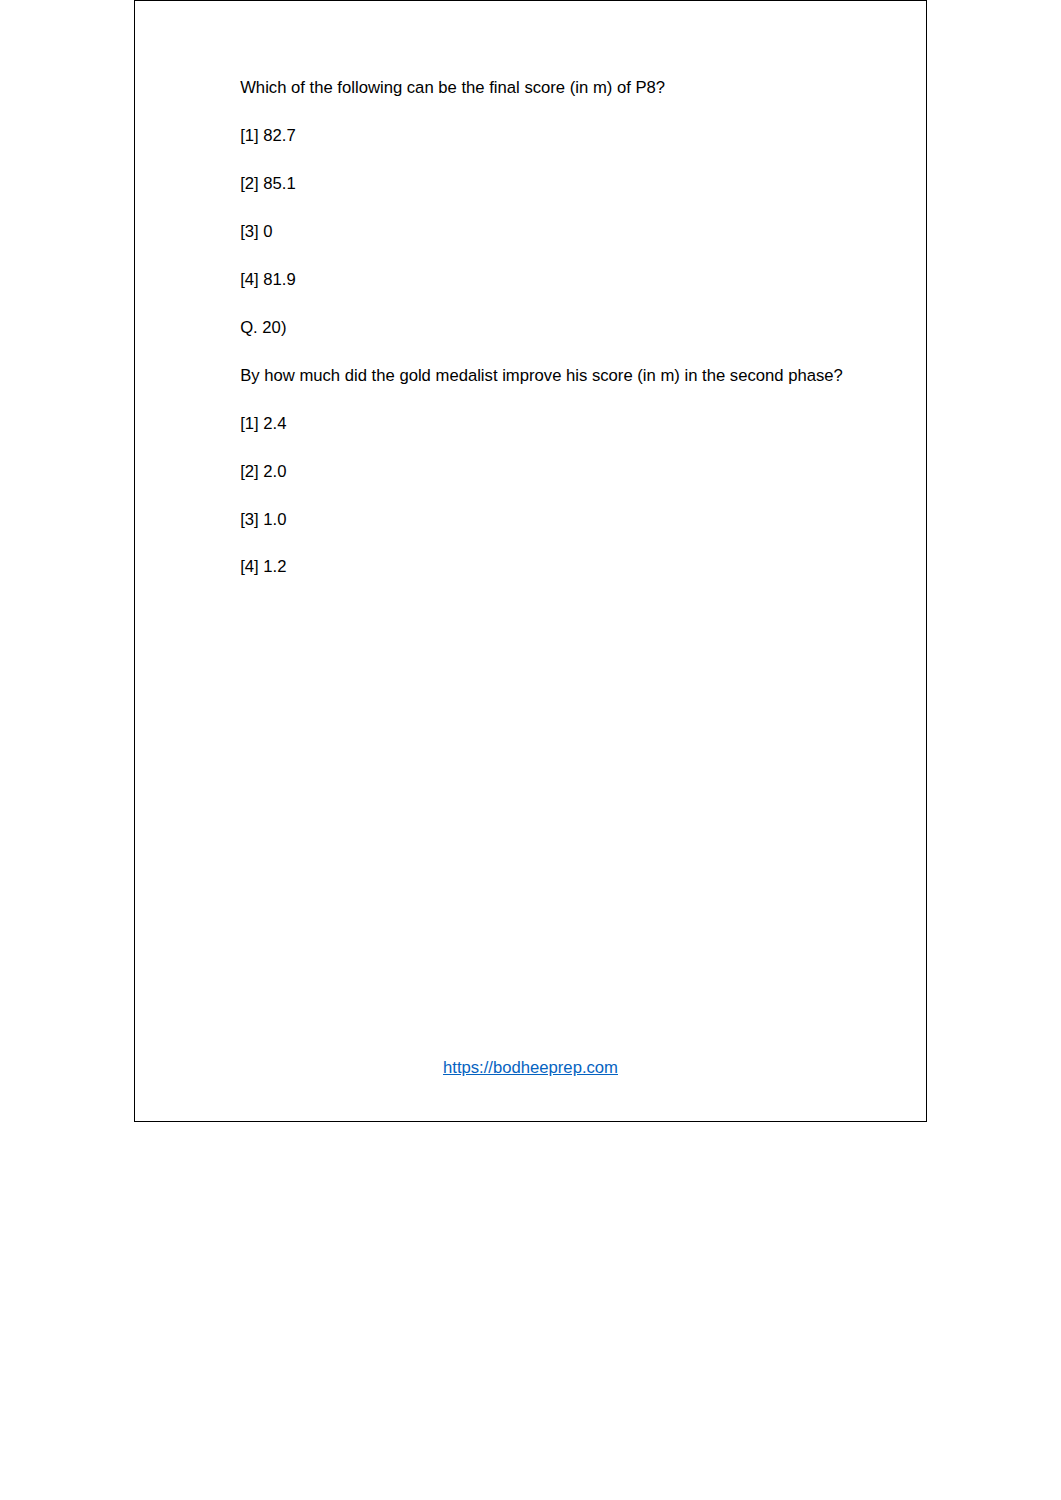Which of the following can be the final score (in m) of P8?
[1] 82.7
[2] 85.1
[3] 0
[4] 81.9
Q. 20)
By how much did the gold medalist improve his score (in m) in the second phase?
[1] 2.4
[2] 2.0
[3] 1.0
[4] 1.2
https://bodheeprep.com